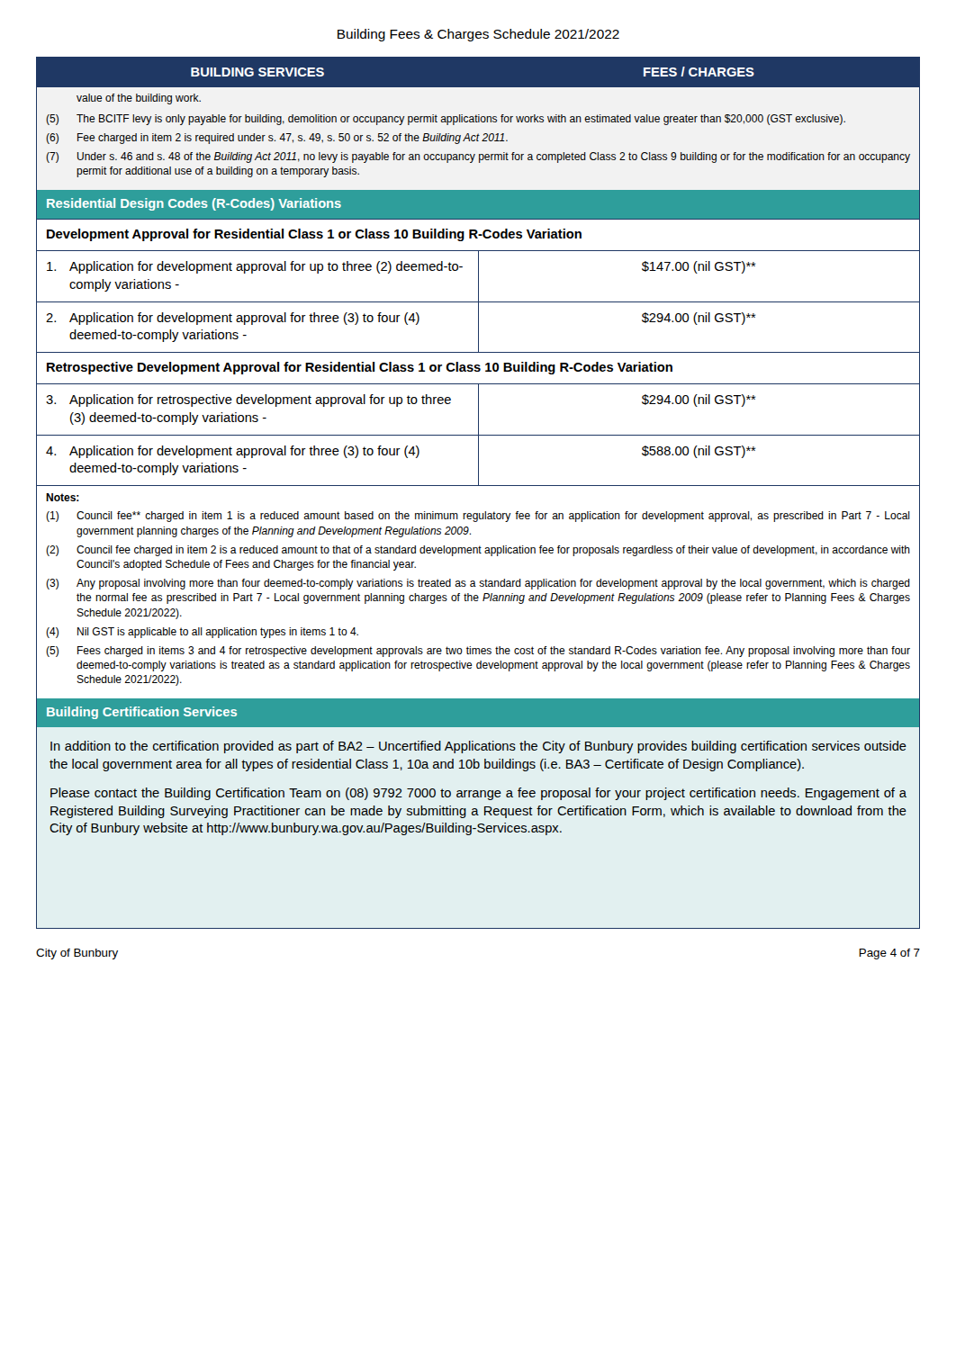Building Fees & Charges Schedule 2021/2022
| BUILDING SERVICES | FEES / CHARGES |
| value of the building work. (5) The BCITF levy is only payable for building, demolition or occupancy permit applications for works with an estimated value greater than $20,000 (GST exclusive). (6) Fee charged in item 2 is required under s. 47, s. 49, s. 50 or s. 52 of the Building Act 2011 . (7) Under s. 46 and s. 48 of the Building Act 2011 , no levy is payable for an occupancy permit for a completed Class 2 to Class 9 building or for the modification for an occupancy permit for additional use of a building on a temporary basis. |
| Residential Design Codes (R-Codes) Variations |
| Development Approval for Residential Class 1 or Class 10 Building R-Codes Variation |
| 1. Application for development approval for up to three (2) deemed-to-comply variations - | $147.00 (nil GST)** |
| 2. Application for development approval for three (3) to four (4) deemed-to-comply variations - | $294.00 (nil GST)** |
| Retrospective Development Approval for Residential Class 1 or Class 10 Building R-Codes Variation |
| 3. Application for retrospective development approval for up to three (3) deemed-to-comply variations - | $294.00 (nil GST)** |
| 4. Application for development approval for three (3) to four (4) deemed-to-comply variations - | $588.00 (nil GST)** |
| Notes: (1) Council fee** charged in item 1 is a reduced amount based on the minimum regulatory fee for an application for development approval, as prescribed in Part 7 - Local government planning charges of the Planning and Development Regulations 2009 . (2) Council fee charged in item 2 is a reduced amount to that of a standard development application fee for proposals regardless of their value of development, in accordance with Council's adopted Schedule of Fees and Charges for the financial year. (3) Any proposal involving more than four deemed-to-comply variations is treated as a standard application for development approval by the local government, which is charged the normal fee as prescribed in Part 7 - Local government planning charges of the Planning and Development Regulations 2009 (please refer to Planning Fees & Charges Schedule 2021/2022). (4) Nil GST is applicable to all application types in items 1 to 4. (5) Fees charged in items 3 and 4 for retrospective development approvals are two times the cost of the standard R-Codes variation fee. Any proposal involving more than four deemed-to-comply variations is treated as a standard application for retrospective development approval by the local government (please refer to Planning Fees & Charges Schedule 2021/2022). |
| Building Certification Services |
| In addition to the certification provided as part of BA2 – Uncertified Applications the City of Bunbury provides building certification services outside the local government area for all types of residential Class 1, 10a and 10b buildings (i.e. BA3 – Certificate of Design Compliance). Please contact the Building Certification Team on (08) 9792 7000 to arrange a fee proposal for your project certification needs. Engagement of a Registered Building Surveying Practitioner can be made by submitting a Request for Certification Form, which is available to download from the City of Bunbury website at http://www.bunbury.wa.gov.au/Pages/Building-Services.aspx. |
City of Bunbury
Page 4 of 7